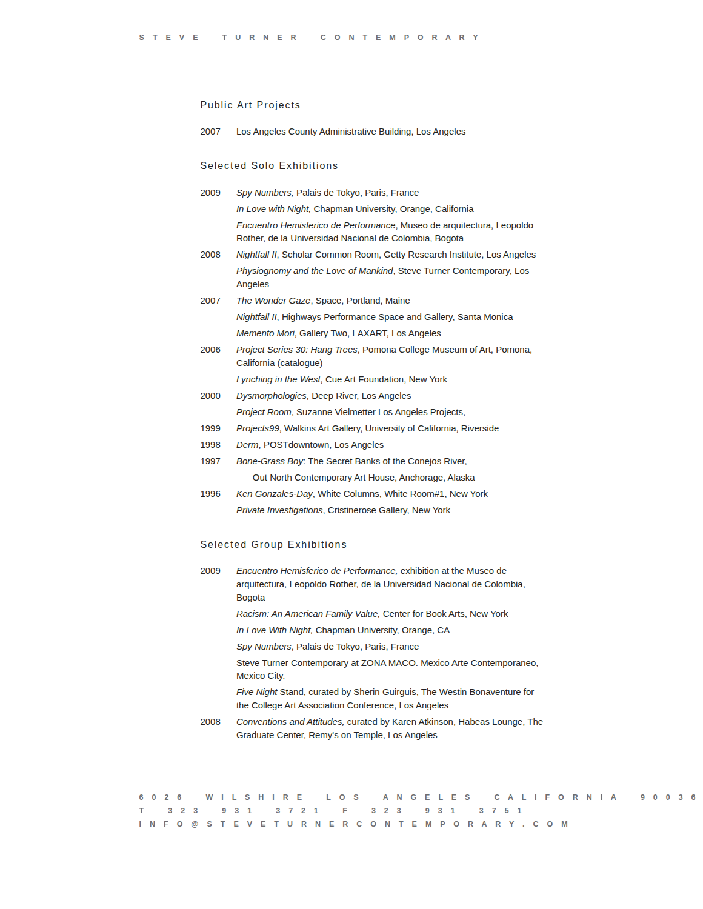S T E V E T U R N E R C O N T E M P O R A R Y
Public Art Projects
| 2007 | Los Angeles County Administrative Building, Los Angeles |
Selected Solo Exhibitions
| 2009 | Spy Numbers, Palais de Tokyo, Paris, France In Love with Night, Chapman University, Orange, California Encuentro Hemisferico de Performance , Museo de arquitectura, Leopoldo Rother, de la Universidad Nacional de Colombia, Bogota |
| 2008 | Nightfall II , Scholar Common Room, Getty Research Institute, Los Angeles Physiognomy and the Love of Mankind , Steve Turner Contemporary, Los Angeles |
| 2007 | The Wonder Gaze , Space, Portland, Maine Nightfall II , Highways Performance Space and Gallery, Santa Monica Memento Mori , Gallery Two, LAXART, Los Angeles |
| 2006 | Project Series 30: Hang Trees , Pomona College Museum of Art, Pomona, California (catalogue) Lynching in the West , Cue Art Foundation, New York |
| 2000 | Dysmorphologies , Deep River, Los Angeles Project Room , Suzanne Vielmetter Los Angeles Projects, |
| 1999 | Projects99 , Walkins Art Gallery, University of California, Riverside |
| 1998 | Derm , POSTdowntown, Los Angeles |
| 1997 | Bone-Grass Boy : The Secret Banks of the Conejos River, Out North Contemporary Art House, Anchorage, Alaska |
| 1996 | Ken Gonzales-Day , White Columns, White Room#1, New York Private Investigations , Cristinerose Gallery, New York |
Selected Group Exhibitions
| 2009 | Encuentro Hemisferico de Performance, exhibition at the Museo de arquitectura, Leopoldo Rother, de la Universidad Nacional de Colombia, Bogota Racism: An American Family Value, Center for Book Arts, New York In Love With Night, Chapman University, Orange, CA Spy Numbers , Palais de Tokyo, Paris, France Steve Turner Contemporary at ZONA MACO. Mexico Arte Contemporaneo, Mexico City. Five Night Stand, curated by Sherin Guirguis, The Westin Bonaventure for the College Art Association Conference, Los Angeles |
| 2008 | Conventions and Attitudes, curated by Karen Atkinson, Habeas Lounge, The Graduate Center, Remy's on Temple, Los Angeles |
6 0 2 6 W I L S H I R E L O S A N G E L E S C A L I F O R N I A 9 0 0 3 6
T 3 2 3 9 3 1 3 7 2 1 F 3 2 3 9 3 1 3 7 5 1
I N F O @ S T E V E T U R N E R C O N T E M P O R A R Y . C O M